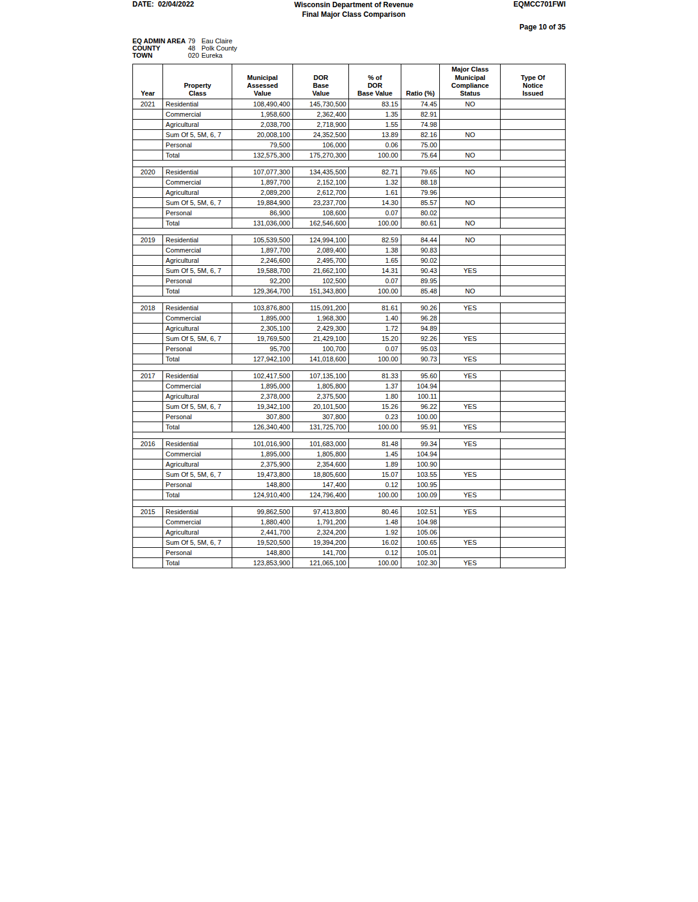DATE: 02/04/2022
Wisconsin Department of Revenue
Final Major Class Comparison
EQMCC701FWI
Page 10 of 35
| EQ ADMIN AREA | 79 | Eau Claire |
| COUNTY | 48 | Polk County |
| TOWN | 020 | Eureka |
| Year | Property Class | Municipal Assessed Value | DOR Base Value | % of DOR Base Value | Ratio (%) | Major Class Municipal Compliance Status | Type Of Notice Issued |
| --- | --- | --- | --- | --- | --- | --- | --- |
| 2021 | Residential | 108,490,400 | 145,730,500 | 83.15 | 74.45 | NO | |
| | Commercial | 1,958,600 | 2,362,400 | 1.35 | 82.91 | | |
| | Agricultural | 2,038,700 | 2,718,900 | 1.55 | 74.98 | | |
| | Sum Of 5, 5M, 6, 7 | 20,008,100 | 24,352,500 | 13.89 | 82.16 | NO | |
| | Personal | 79,500 | 106,000 | 0.06 | 75.00 | | |
| | Total | 132,575,300 | 175,270,300 | 100.00 | 75.64 | NO | |
| 2020 | Residential | 107,077,300 | 134,435,500 | 82.71 | 79.65 | NO | |
| | Commercial | 1,897,700 | 2,152,100 | 1.32 | 88.18 | | |
| | Agricultural | 2,089,200 | 2,612,700 | 1.61 | 79.96 | | |
| | Sum Of 5, 5M, 6, 7 | 19,884,900 | 23,237,700 | 14.30 | 85.57 | NO | |
| | Personal | 86,900 | 108,600 | 0.07 | 80.02 | | |
| | Total | 131,036,000 | 162,546,600 | 100.00 | 80.61 | NO | |
| 2019 | Residential | 105,539,500 | 124,994,100 | 82.59 | 84.44 | NO | |
| | Commercial | 1,897,700 | 2,089,400 | 1.38 | 90.83 | | |
| | Agricultural | 2,246,600 | 2,495,700 | 1.65 | 90.02 | | |
| | Sum Of 5, 5M, 6, 7 | 19,588,700 | 21,662,100 | 14.31 | 90.43 | YES | |
| | Personal | 92,200 | 102,500 | 0.07 | 89.95 | | |
| | Total | 129,364,700 | 151,343,800 | 100.00 | 85.48 | NO | |
| 2018 | Residential | 103,876,800 | 115,091,200 | 81.61 | 90.26 | YES | |
| | Commercial | 1,895,000 | 1,968,300 | 1.40 | 96.28 | | |
| | Agricultural | 2,305,100 | 2,429,300 | 1.72 | 94.89 | | |
| | Sum Of 5, 5M, 6, 7 | 19,769,500 | 21,429,100 | 15.20 | 92.26 | YES | |
| | Personal | 95,700 | 100,700 | 0.07 | 95.03 | | |
| | Total | 127,942,100 | 141,018,600 | 100.00 | 90.73 | YES | |
| 2017 | Residential | 102,417,500 | 107,135,100 | 81.33 | 95.60 | YES | |
| | Commercial | 1,895,000 | 1,805,800 | 1.37 | 104.94 | | |
| | Agricultural | 2,378,000 | 2,375,500 | 1.80 | 100.11 | | |
| | Sum Of 5, 5M, 6, 7 | 19,342,100 | 20,101,500 | 15.26 | 96.22 | YES | |
| | Personal | 307,800 | 307,800 | 0.23 | 100.00 | | |
| | Total | 126,340,400 | 131,725,700 | 100.00 | 95.91 | YES | |
| 2016 | Residential | 101,016,900 | 101,683,000 | 81.48 | 99.34 | YES | |
| | Commercial | 1,895,000 | 1,805,800 | 1.45 | 104.94 | | |
| | Agricultural | 2,375,900 | 2,354,600 | 1.89 | 100.90 | | |
| | Sum Of 5, 5M, 6, 7 | 19,473,800 | 18,805,600 | 15.07 | 103.55 | YES | |
| | Personal | 148,800 | 147,400 | 0.12 | 100.95 | | |
| | Total | 124,910,400 | 124,796,400 | 100.00 | 100.09 | YES | |
| 2015 | Residential | 99,862,500 | 97,413,800 | 80.46 | 102.51 | YES | |
| | Commercial | 1,880,400 | 1,791,200 | 1.48 | 104.98 | | |
| | Agricultural | 2,441,700 | 2,324,200 | 1.92 | 105.06 | | |
| | Sum Of 5, 5M, 6, 7 | 19,520,500 | 19,394,200 | 16.02 | 100.65 | YES | |
| | Personal | 148,800 | 141,700 | 0.12 | 105.01 | | |
| | Total | 123,853,900 | 121,065,100 | 100.00 | 102.30 | YES | |